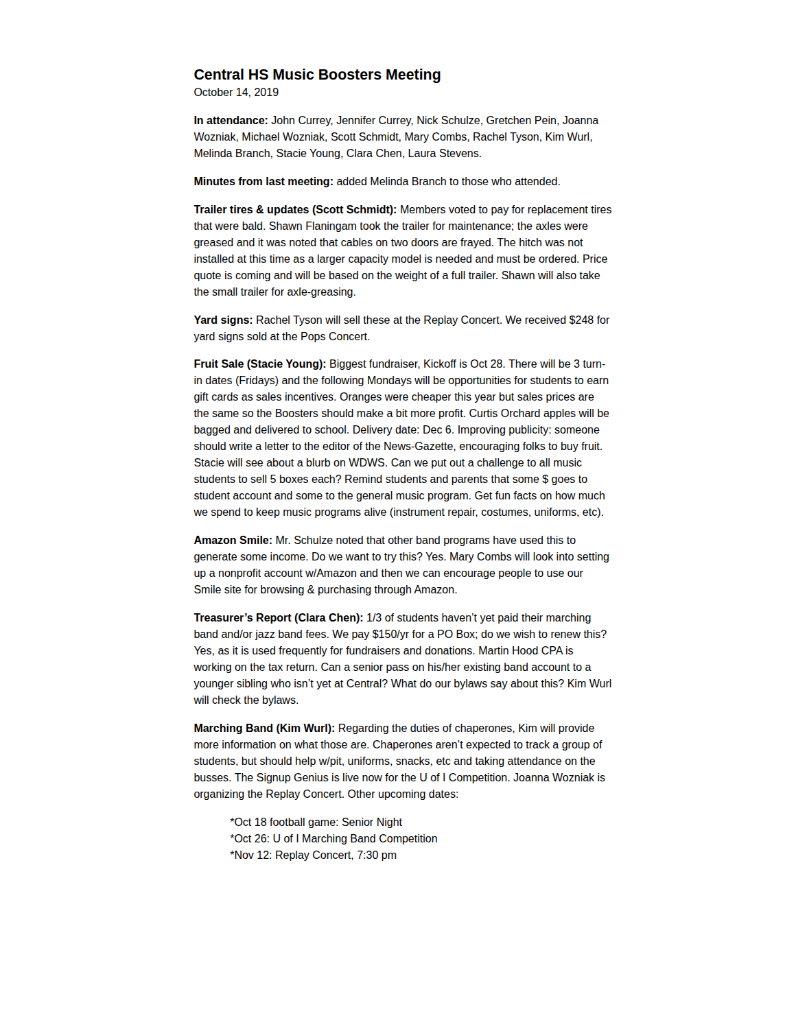Central HS Music Boosters Meeting
October 14, 2019
In attendance: John Currey, Jennifer Currey, Nick Schulze, Gretchen Pein, Joanna Wozniak, Michael Wozniak, Scott Schmidt, Mary Combs, Rachel Tyson, Kim Wurl, Melinda Branch, Stacie Young, Clara Chen, Laura Stevens.
Minutes from last meeting: added Melinda Branch to those who attended.
Trailer tires & updates (Scott Schmidt): Members voted to pay for replacement tires that were bald. Shawn Flaningam took the trailer for maintenance; the axles were greased and it was noted that cables on two doors are frayed. The hitch was not installed at this time as a larger capacity model is needed and must be ordered. Price quote is coming and will be based on the weight of a full trailer. Shawn will also take the small trailer for axle-greasing.
Yard signs: Rachel Tyson will sell these at the Replay Concert. We received $248 for yard signs sold at the Pops Concert.
Fruit Sale (Stacie Young): Biggest fundraiser, Kickoff is Oct 28. There will be 3 turn-in dates (Fridays) and the following Mondays will be opportunities for students to earn gift cards as sales incentives. Oranges were cheaper this year but sales prices are the same so the Boosters should make a bit more profit. Curtis Orchard apples will be bagged and delivered to school. Delivery date: Dec 6. Improving publicity: someone should write a letter to the editor of the News-Gazette, encouraging folks to buy fruit. Stacie will see about a blurb on WDWS. Can we put out a challenge to all music students to sell 5 boxes each? Remind students and parents that some $ goes to student account and some to the general music program. Get fun facts on how much we spend to keep music programs alive (instrument repair, costumes, uniforms, etc).
Amazon Smile: Mr. Schulze noted that other band programs have used this to generate some income. Do we want to try this? Yes. Mary Combs will look into setting up a nonprofit account w/Amazon and then we can encourage people to use our Smile site for browsing & purchasing through Amazon.
Treasurer’s Report (Clara Chen): 1/3 of students haven’t yet paid their marching band and/or jazz band fees. We pay $150/yr for a PO Box; do we wish to renew this? Yes, as it is used frequently for fundraisers and donations. Martin Hood CPA is working on the tax return. Can a senior pass on his/her existing band account to a younger sibling who isn’t yet at Central? What do our bylaws say about this? Kim Wurl will check the bylaws.
Marching Band (Kim Wurl): Regarding the duties of chaperones, Kim will provide more information on what those are. Chaperones aren’t expected to track a group of students, but should help w/pit, uniforms, snacks, etc and taking attendance on the busses. The Signup Genius is live now for the U of I Competition. Joanna Wozniak is organizing the Replay Concert. Other upcoming dates:
*Oct 18 football game: Senior Night
*Oct 26: U of I Marching Band Competition
*Nov 12: Replay Concert, 7:30 pm